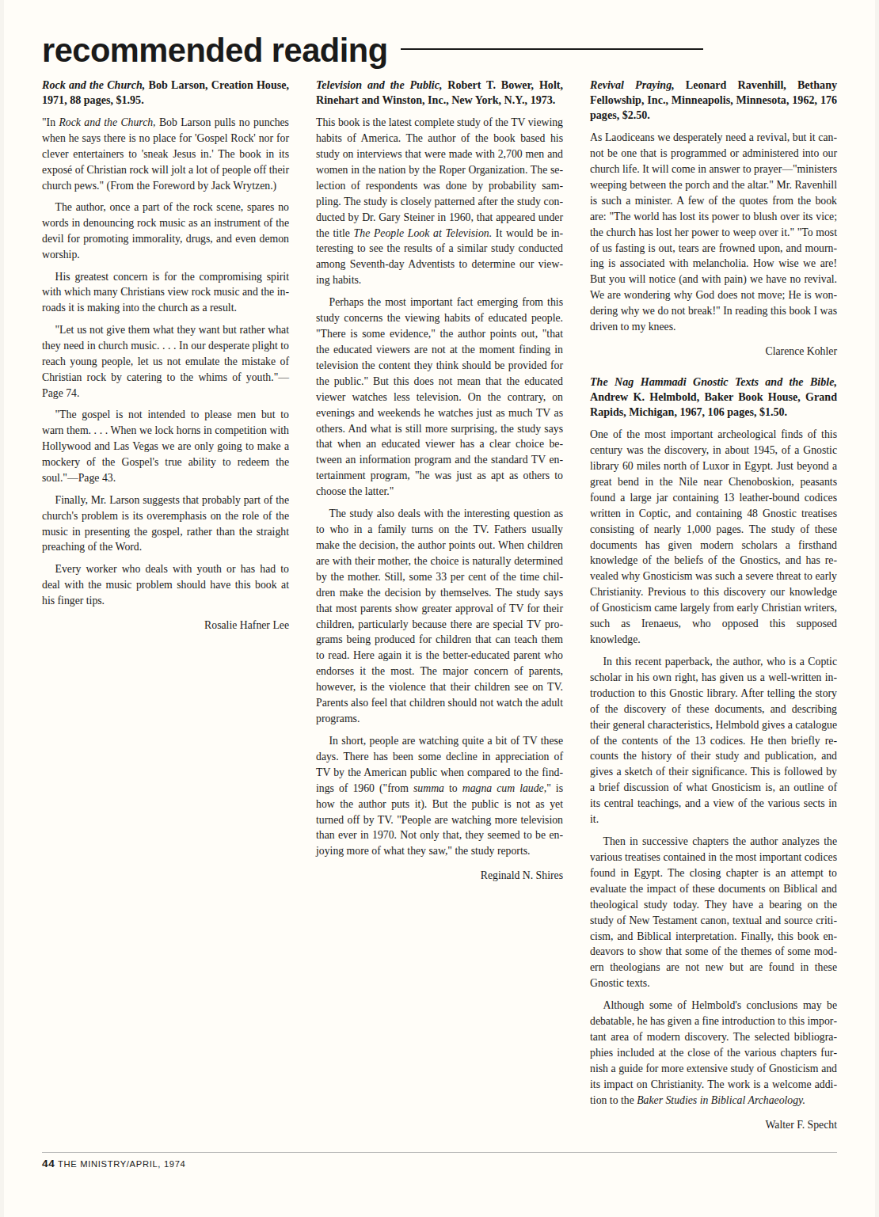recommended reading
Rock and the Church, Bob Larson, Creation House, 1971, 88 pages, $1.95.
"In Rock and the Church, Bob Larson pulls no punches when he says there is no place for 'Gospel Rock' nor for clever entertainers to 'sneak Jesus in.' The book in its exposé of Christian rock will jolt a lot of people off their church pews." (From the Foreword by Jack Wrytzen.)
The author, once a part of the rock scene, spares no words in denouncing rock music as an instrument of the devil for promoting immorality, drugs, and even demon worship.
His greatest concern is for the compromising spirit with which many Christians view rock music and the inroads it is making into the church as a result.
"Let us not give them what they want but rather what they need in church music. . . . In our desperate plight to reach young people, let us not emulate the mistake of Christian rock by catering to the whims of youth."—Page 74.
"The gospel is not intended to please men but to warn them. . . . When we lock horns in competition with Hollywood and Las Vegas we are only going to make a mockery of the Gospel's true ability to redeem the soul."—Page 43.
Finally, Mr. Larson suggests that probably part of the church's problem is its overemphasis on the role of the music in presenting the gospel, rather than the straight preaching of the Word.
Every worker who deals with youth or has had to deal with the music problem should have this book at his finger tips.
Rosalie Hafner Lee
Television and the Public, Robert T. Bower, Holt, Rinehart and Winston, Inc., New York, N.Y., 1973.
This book is the latest complete study of the TV viewing habits of America. The author of the book based his study on interviews that were made with 2,700 men and women in the nation by the Roper Organization. The selection of respondents was done by probability sampling. The study is closely patterned after the study conducted by Dr. Gary Steiner in 1960, that appeared under the title The People Look at Television. It would be interesting to see the results of a similar study conducted among Seventh-day Adventists to determine our viewing habits.
Perhaps the most important fact emerging from this study concerns the viewing habits of educated people. "There is some evidence," the author points out, "that the educated viewers are not at the moment finding in television the content they think should be provided for the public." But this does not mean that the educated viewer watches less television. On the contrary, on evenings and weekends he watches just as much TV as others. And what is still more surprising, the study says that when an educated viewer has a clear choice between an information program and the standard TV entertainment program, "he was just as apt as others to choose the latter."
The study also deals with the interesting question as to who in a family turns on the TV. Fathers usually make the decision, the author points out. When children are with their mother, the choice is naturally determined by the mother. Still, some 33 per cent of the time children make the decision by themselves. The study says that most parents show greater approval of TV for their children, particularly because there are special TV programs being produced for children that can teach them to read. Here again it is the better-educated parent who endorses it the most. The major concern of parents, however, is the violence that their children see on TV. Parents also feel that children should not watch the adult programs.
In short, people are watching quite a bit of TV these days. There has been some decline in appreciation of TV by the American public when compared to the findings of 1960 ("from summa to magna cum laude," is how the author puts it). But the public is not as yet turned off by TV. "People are watching more television than ever in 1970. Not only that, they seemed to be enjoying more of what they saw," the study reports.
Reginald N. Shires
Revival Praying, Leonard Ravenhill, Bethany Fellowship, Inc., Minneapolis, Minnesota, 1962, 176 pages, $2.50.
As Laodiceans we desperately need a revival, but it cannot be one that is programmed or administered into our church life. It will come in answer to prayer—"ministers weeping between the porch and the altar." Mr. Ravenhill is such a minister. A few of the quotes from the book are: "The world has lost its power to blush over its vice; the church has lost her power to weep over it." "To most of us fasting is out, tears are frowned upon, and mourning is associated with melancholia. How wise we are! But you will notice (and with pain) we have no revival. We are wondering why God does not move; He is wondering why we do not break!" In reading this book I was driven to my knees.
Clarence Kohler
The Nag Hammadi Gnostic Texts and the Bible, Andrew K. Helmbold, Baker Book House, Grand Rapids, Michigan, 1967, 106 pages, $1.50.
One of the most important archeological finds of this century was the discovery, in about 1945, of a Gnostic library 60 miles north of Luxor in Egypt. Just beyond a great bend in the Nile near Chenoboskion, peasants found a large jar containing 13 leather-bound codices written in Coptic, and containing 48 Gnostic treatises consisting of nearly 1,000 pages. The study of these documents has given modern scholars a firsthand knowledge of the beliefs of the Gnostics, and has revealed why Gnosticism was such a severe threat to early Christianity. Previous to this discovery our knowledge of Gnosticism came largely from early Christian writers, such as Irenaeus, who opposed this supposed knowledge.
In this recent paperback, the author, who is a Coptic scholar in his own right, has given us a well-written introduction to this Gnostic library. After telling the story of the discovery of these documents, and describing their general characteristics, Helmbold gives a catalogue of the contents of the 13 codices. He then briefly recounts the history of their study and publication, and gives a sketch of their significance. This is followed by a brief discussion of what Gnosticism is, an outline of its central teachings, and a view of the various sects in it.
Then in successive chapters the author analyzes the various treatises contained in the most important codices found in Egypt. The closing chapter is an attempt to evaluate the impact of these documents on Biblical and theological study today. They have a bearing on the study of New Testament canon, textual and source criticism, and Biblical interpretation. Finally, this book endeavors to show that some of the themes of some modern theologians are not new but are found in these Gnostic texts.
Although some of Helmbold's conclusions may be debatable, he has given a fine introduction to this important area of modern discovery. The selected bibliographies included at the close of the various chapters furnish a guide for more extensive study of Gnosticism and its impact on Christianity. The work is a welcome addition to the Baker Studies in Biblical Archaeology.
Walter F. Specht
44 THE MINISTRY/APRIL, 1974